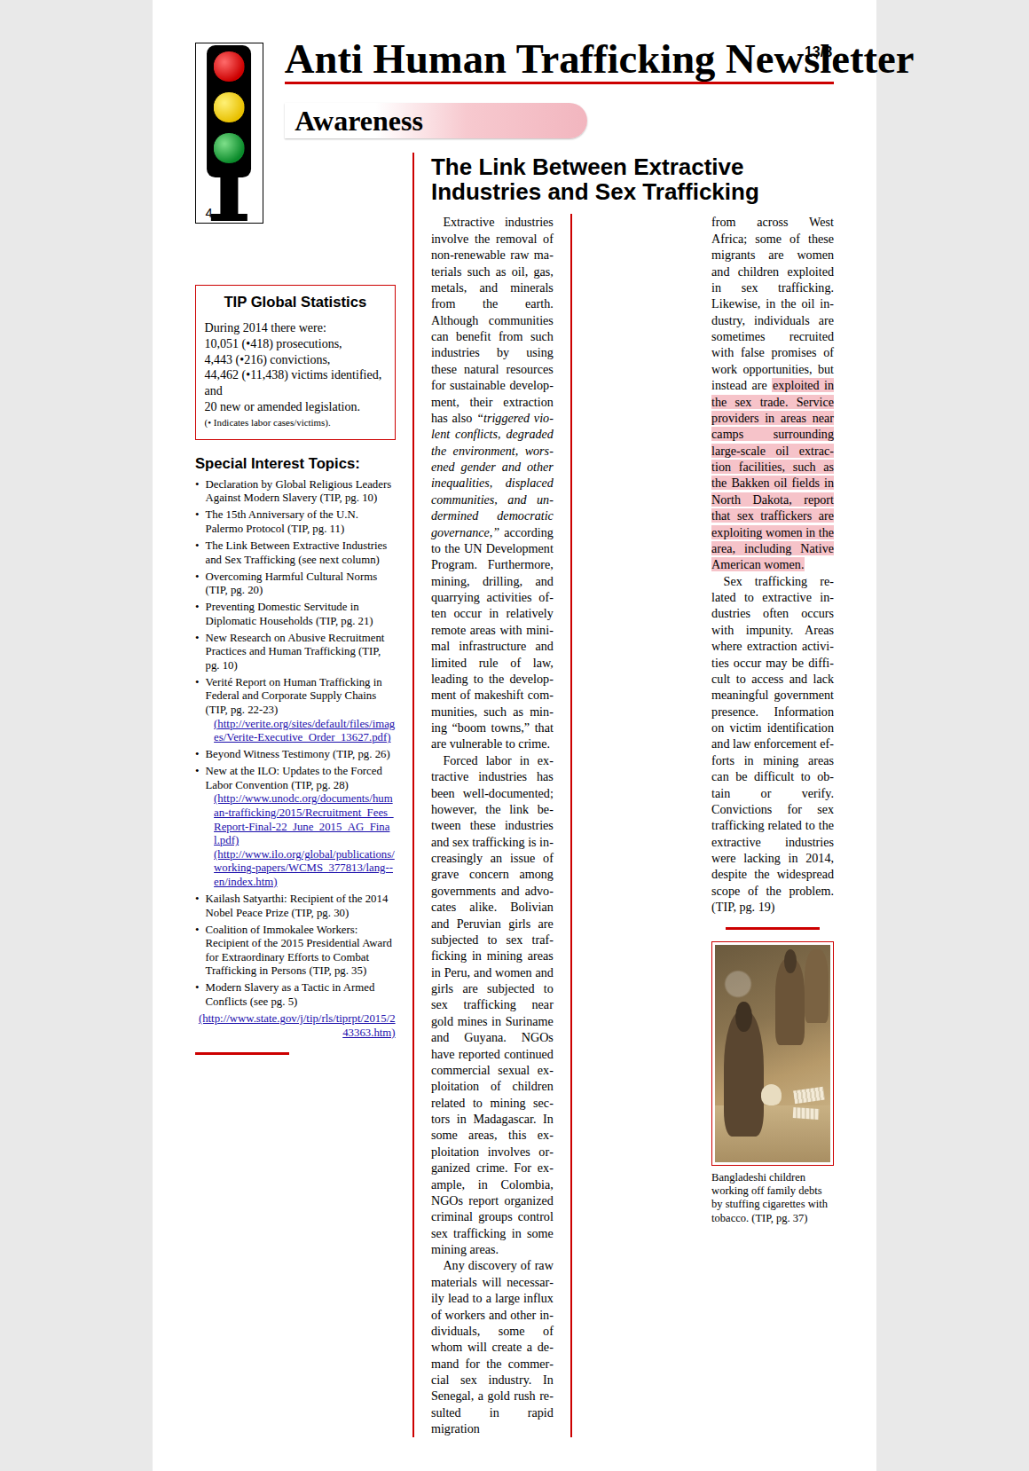13/8
Anti Human Trafficking Newsletter
Awareness
4
TIP Global Statistics
During 2014 there were:
10,051 (•418) prosecutions,
4,443 (•216) convictions,
44,462 (•11,438) victims identified, and
20 new or amended legislation.
(• Indicates labor cases/victims).
Special Interest Topics:
Declaration by Global Religious Leaders Against Modern Slavery (TIP, pg. 10)
The 15th Anniversary of the U.N. Palermo Protocol (TIP, pg. 11)
The Link Between Extractive Industries and Sex Trafficking (see next column)
Overcoming Harmful Cultural Norms (TIP, pg. 20)
Preventing Domestic Servitude in Diplomatic Households (TIP, pg. 21)
New Research on Abusive Recruitment Practices and Human Trafficking (TIP, pg. 10)
Verité Report on Human Trafficking in Federal and Corporate Supply Chains (TIP, pg. 22-23) (http://verite.org/sites/default/files/images/Verite-Executive_Order_13627.pdf)
Beyond Witness Testimony (TIP, pg. 26)
New at the ILO: Updates to the Forced Labor Convention (TIP, pg. 28) (http://www.unodc.org/documents/human-trafficking/2015/Recruitment_Fees_Report-Final-22_June_2015_AG_Final.pdf) (http://www.ilo.org/global/publications/working-papers/WCMS_377813/lang--en/index.htm)
Kailash Satyarthi: Recipient of the 2014 Nobel Peace Prize (TIP, pg. 30)
Coalition of Immokalee Workers: Recipient of the 2015 Presidential Award for Extraordinary Efforts to Combat Trafficking in Persons (TIP, pg. 35)
Modern Slavery as a Tactic in Armed Conflicts (see pg. 5)
(http://www.state.gov/j/tip/rls/tiprpt/2015/243363.htm)
The Link Between Extractive Industries and Sex Trafficking
Extractive industries involve the removal of non-renewable raw materials such as oil, gas, metals, and minerals from the earth. Although communities can benefit from such industries by using these natural resources for sustainable development, their extraction has also “triggered violent conflicts, degraded the environment, worsened gender and other inequalities, displaced communities, and undermined democratic governance,” according to the UN Development Program. Furthermore, mining, drilling, and quarrying activities often occur in relatively remote areas with minimal infrastructure and limited rule of law, leading to the development of makeshift communities, such as mining “boom towns,” that are vulnerable to crime.
Forced labor in extractive industries has been well-documented; however, the link between these industries and sex trafficking is increasingly an issue of grave concern among governments and advocates alike. Bolivian and Peruvian girls are subjected to sex trafficking in mining areas in Peru, and women and girls are subjected to sex trafficking near gold mines in Suriname and Guyana. NGOs have reported continued commercial sexual exploitation of children related to mining sectors in Madagascar. In some areas, this exploitation involves organized crime. For example, in Colombia, NGOs report organized criminal groups control sex trafficking in some mining areas.
Any discovery of raw materials will necessarily lead to a large influx of workers and other individuals, some of whom will create a demand for the commercial sex industry. In Senegal, a gold rush resulted in rapid migration
from across West Africa; some of these migrants are women and children exploited in sex trafficking. Likewise, in the oil industry, individuals are sometimes recruited with false promises of work opportunities, but instead are exploited in the sex trade. Service providers in areas near camps surrounding large-scale oil extraction facilities, such as the Bakken oil fields in North Dakota, report that sex traffickers are exploiting women in the area, including Native American women.
Sex trafficking related to extractive industries often occurs with impunity. Areas where extraction activities occur may be difficult to access and lack meaningful government presence. Information on victim identification and law enforcement efforts in mining areas can be difficult to obtain or verify. Convictions for sex trafficking related to the extractive industries were lacking in 2014, despite the widespread scope of the problem. (TIP, pg. 19)
Bangladeshi children working off family debts by stuffing cigarettes with tobacco. (TIP, pg. 37)